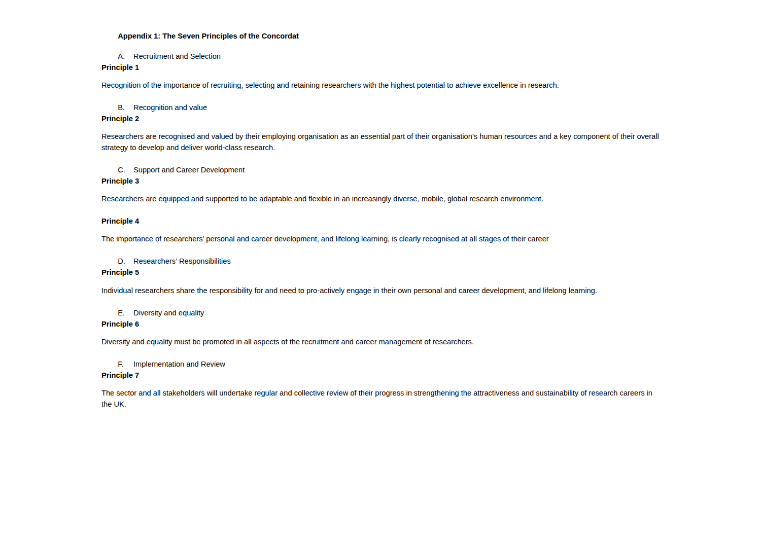Appendix 1: The Seven Principles of the Concordat
A. Recruitment and Selection
Principle 1
Recognition of the importance of recruiting, selecting and retaining researchers with the highest potential to achieve excellence in research.
B. Recognition and value
Principle 2
Researchers are recognised and valued by their employing organisation as an essential part of their organisation’s human resources and a key component of their overall strategy to develop and deliver world-class research.
C. Support and Career Development
Principle 3
Researchers are equipped and supported to be adaptable and flexible in an increasingly diverse, mobile, global research environment.
Principle 4
The importance of researchers’ personal and career development, and lifelong learning, is clearly recognised at all stages of their career
D. Researchers’ Responsibilities
Principle 5
Individual researchers share the responsibility for and need to pro-actively engage in their own personal and career development, and lifelong learning.
E. Diversity and equality
Principle 6
Diversity and equality must be promoted in all aspects of the recruitment and career management of researchers.
F. Implementation and Review
Principle 7
The sector and all stakeholders will undertake regular and collective review of their progress in strengthening the attractiveness and sustainability of research careers in the UK.